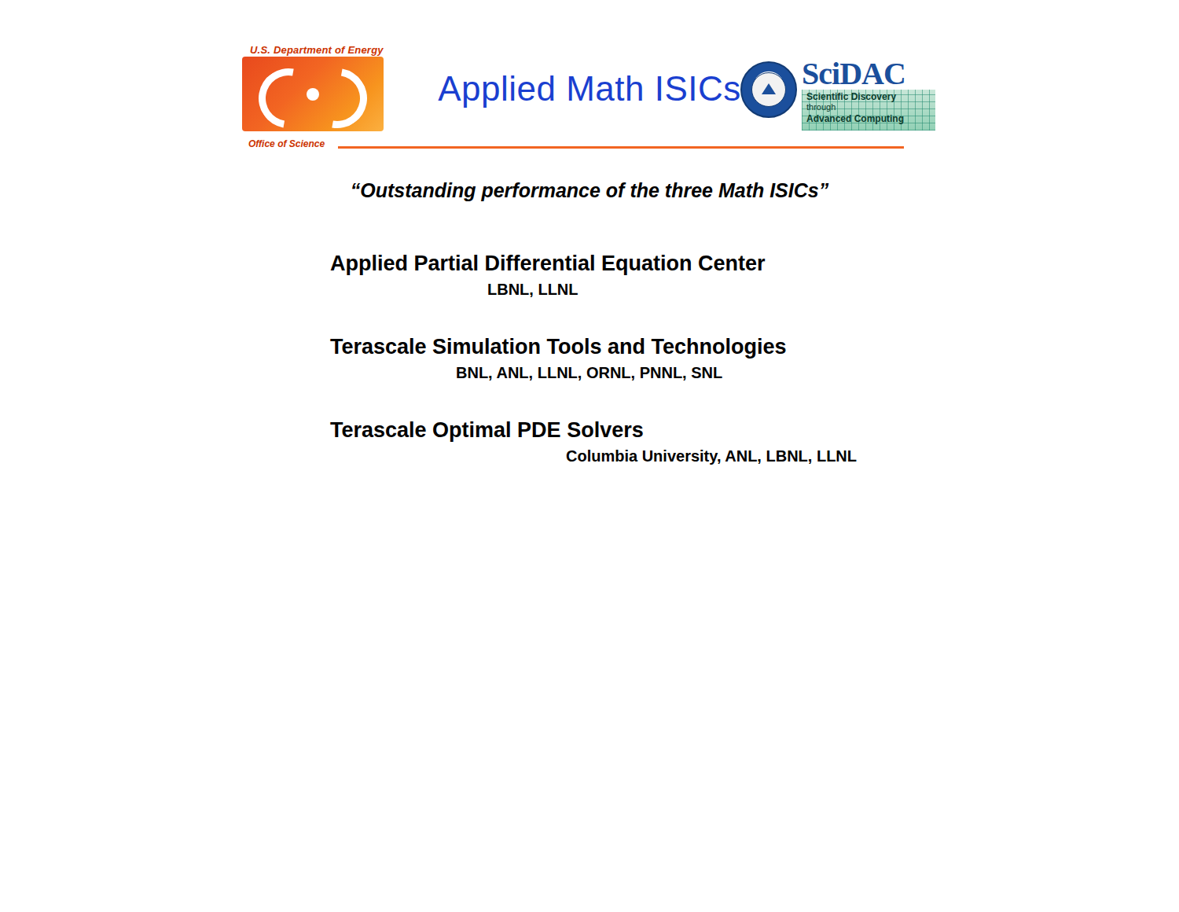U.S. Department of Energy
Office of Science
Applied Math ISICs
Sci DAC
Scientific Discovery
through
Advanced Computing
“Outstanding performance of the three Math ISICs”
Applied Partial Differential Equation Center
LBNL, LLNL
Terascale Simulation Tools and Technologies
BNL, ANL, LLNL, ORNL, PNNL, SNL
Terascale Optimal PDE Solvers
Columbia University, ANL, LBNL, LLNL